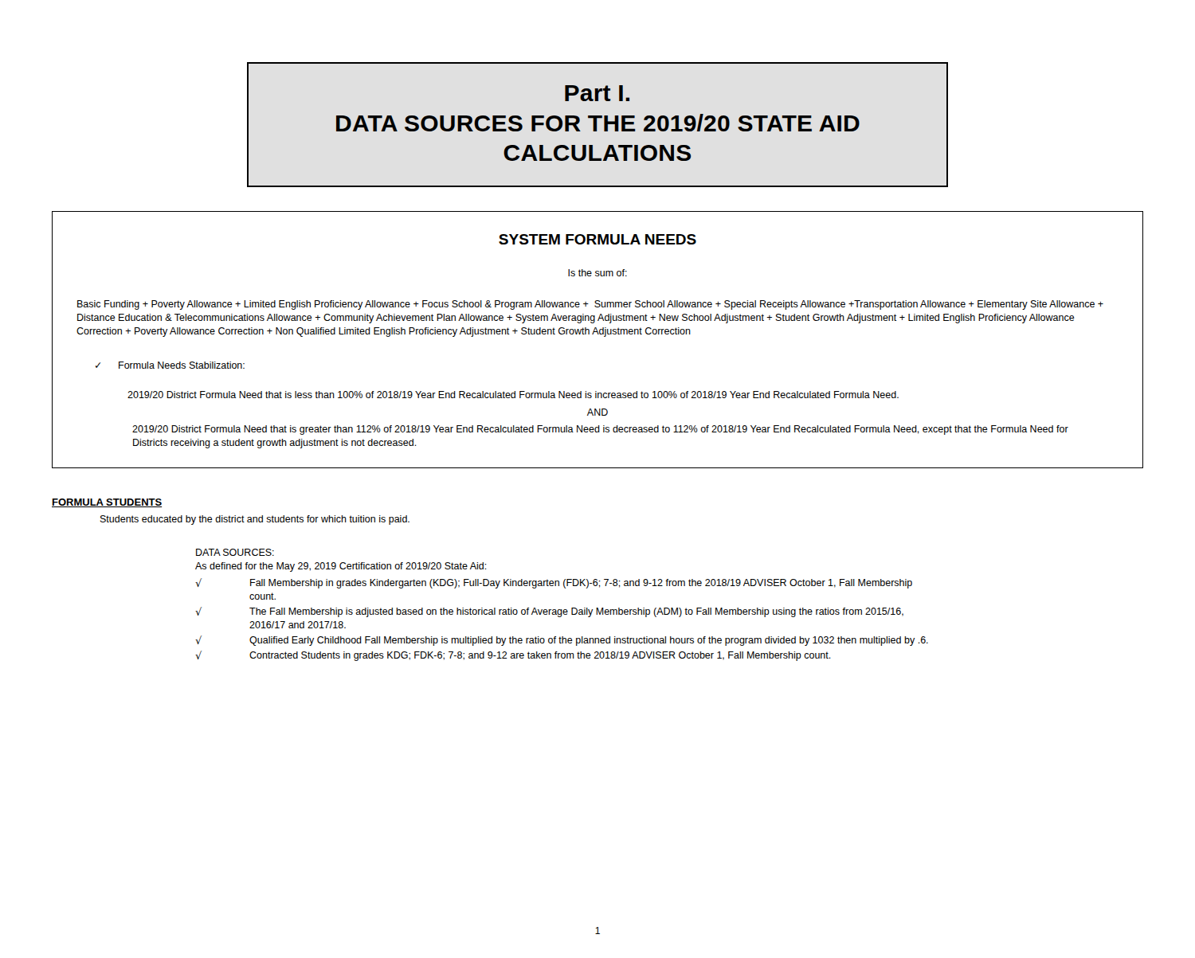Part I.
DATA SOURCES FOR THE 2019/20 STATE AID CALCULATIONS
SYSTEM FORMULA NEEDS
Is the sum of:
Basic Funding + Poverty Allowance + Limited English Proficiency Allowance + Focus School & Program Allowance + Summer School Allowance + Special Receipts Allowance +Transportation Allowance + Elementary Site Allowance + Distance Education & Telecommunications Allowance + Community Achievement Plan Allowance + System Averaging Adjustment + New School Adjustment + Student Growth Adjustment + Limited English Proficiency Allowance Correction + Poverty Allowance Correction + Non Qualified Limited English Proficiency Adjustment + Student Growth Adjustment Correction
✓Formula Needs Stabilization:
2019/20 District Formula Need that is less than 100% of 2018/19 Year End Recalculated Formula Need is increased to 100% of 2018/19 Year End Recalculated Formula Need.
AND
2019/20 District Formula Need that is greater than 112% of 2018/19 Year End Recalculated Formula Need is decreased to 112% of 2018/19 Year End Recalculated Formula Need, except that the Formula Need for Districts receiving a student growth adjustment is not decreased.
FORMULA STUDENTS
Students educated by the district and students for which tuition is paid.
DATA SOURCES:
As defined for the May 29, 2019 Certification of 2019/20 State Aid:
√Fall Membership in grades Kindergarten (KDG); Full-Day Kindergarten (FDK)-6; 7-8; and 9-12 from the 2018/19 ADVISER October 1, Fall Membership
count.
√The Fall Membership is adjusted based on the historical ratio of Average Daily Membership (ADM) to Fall Membership using the ratios from 2015/16,
2016/17 and 2017/18.
√Qualified Early Childhood Fall Membership is multiplied by the ratio of the planned instructional hours of the program divided by 1032 then multiplied by .6.
√Contracted Students in grades KDG; FDK-6; 7-8; and 9-12 are taken from the 2018/19 ADVISER October 1, Fall Membership count.
1